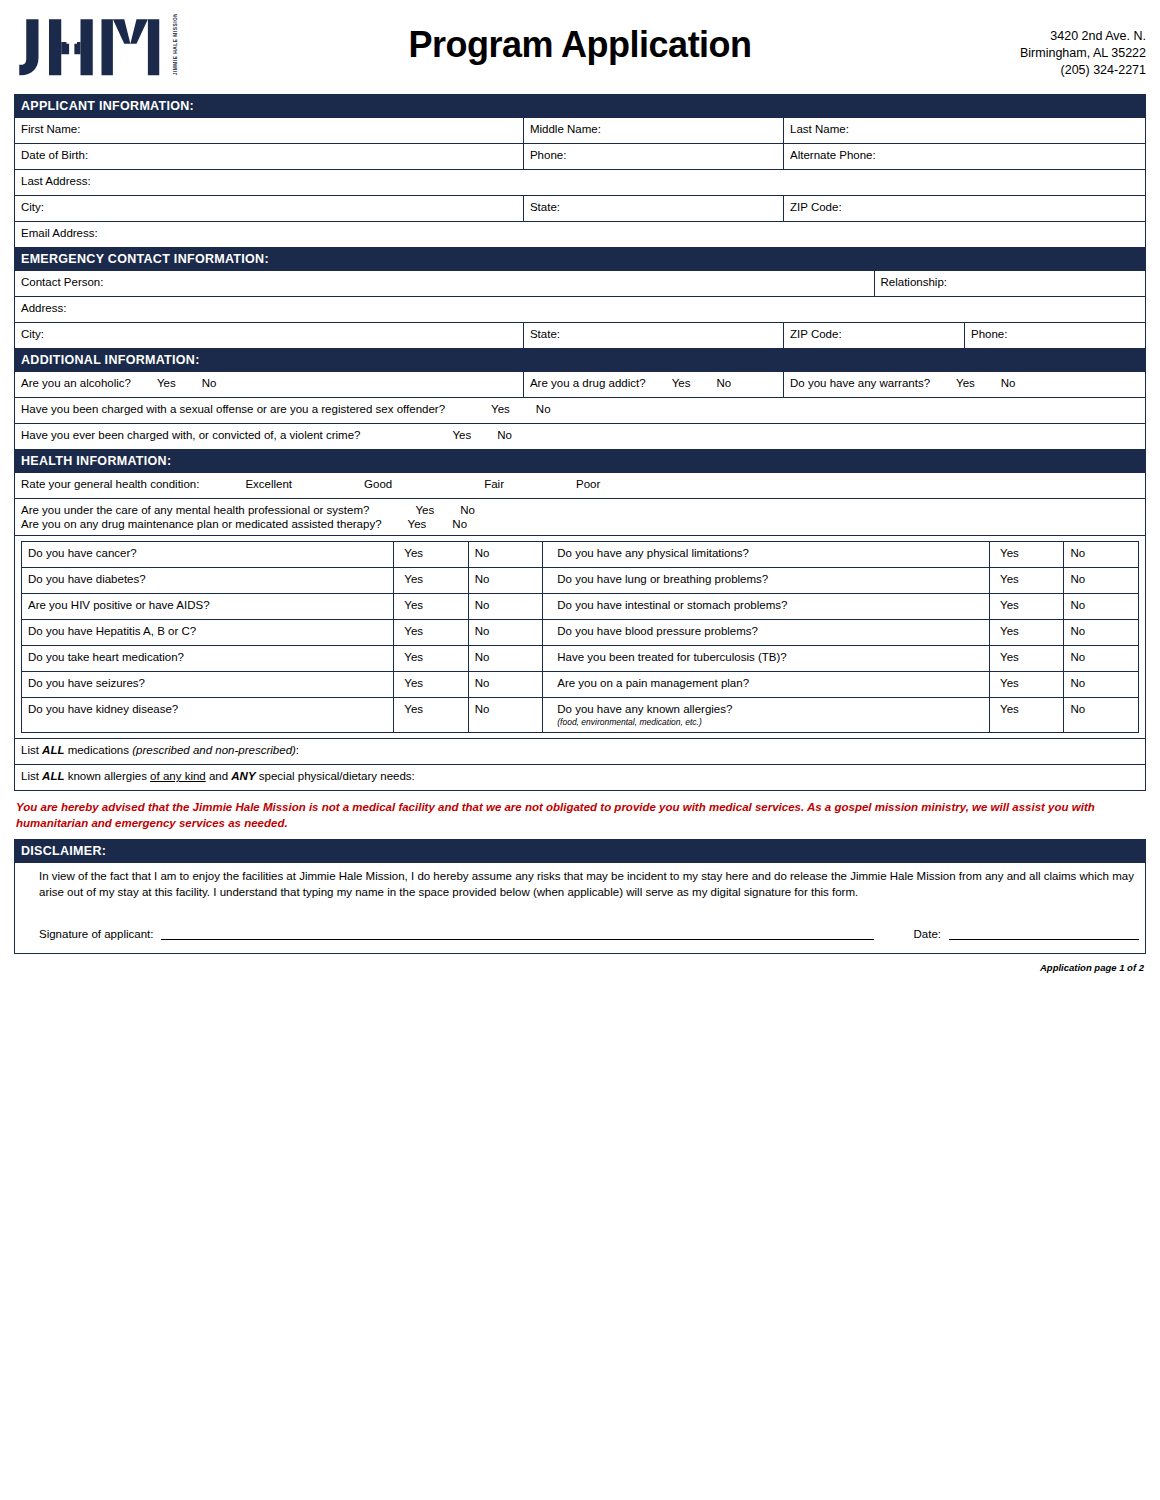JIMMIE HALE MISSION
Program Application
3420 2nd Ave. N.
Birmingham, AL 35222
(205) 324-2271
| APPLICANT INFORMATION: |
| First Name: | Middle Name: | Last Name: |
| Date of Birth: | Phone: | Alternate Phone: |
| Last Address: |
| City: | State: | ZIP Code: |
| Email Address: |
| EMERGENCY CONTACT INFORMATION: |
| Contact Person: | Relationship: |
| Address: |
| City: | State: | ZIP Code: | Phone: |
| ADDITIONAL INFORMATION: |
| Are you an alcoholic? Yes No | Are you a drug addict? Yes No | Do you have any warrants? Yes No |
| Have you been charged with a sexual offense or are you a registered sex offender? Yes No |
| Have you ever been charged with, or convicted of, a violent crime? Yes No |
| HEALTH INFORMATION: |
| Rate your general health condition: Excellent Good Fair Poor |
| Are you under the care of any mental health professional or system? Yes No Are you on any drug maintenance plan or medicated assisted therapy? Yes No |
| / Do you have cancer? / Yes / No / Do you have any physical limitations? / Yes / No / / Do you have diabetes? / Yes / No / Do you have lung or breathing problems? / Yes / No / / Are you HIV positive or have AIDS? / Yes / No / Do you have intestinal or stomach problems? / Yes / No / / Do you have Hepatitis A, B or C? / Yes / No / Do you have blood pressure problems? / Yes / No / / Do you take heart medication? / Yes / No / Have you been treated for tuberculosis (TB)? / Yes / No / / Do you have seizures? / Yes / No / Are you on a pain management plan? / Yes / No / / Do you have kidney disease? / Yes / No / Do you have any known allergies? (food, environmental, medication, etc.) / Yes / No / |
| List ALL medications (prescribed and non-prescribed) : |
| List ALL known allergies of any kind and ANY special physical/dietary needs: |
You are hereby advised that the Jimmie Hale Mission is not a medical facility and that we are not obligated to provide you with medical services. As a gospel mission ministry, we will assist you with humanitarian and emergency services as needed.
| DISCLAIMER: |
| In view of the fact that I am to enjoy the facilities at Jimmie Hale Mission, I do hereby assume any risks that may be incident to my stay here and do release the Jimmie Hale Mission from any and all claims which may arise out of my stay at this facility. I understand that typing my name in the space provided below (when applicable) will serve as my digital signature for this form. Signature of applicant: Date: |
Application page 1 of 2